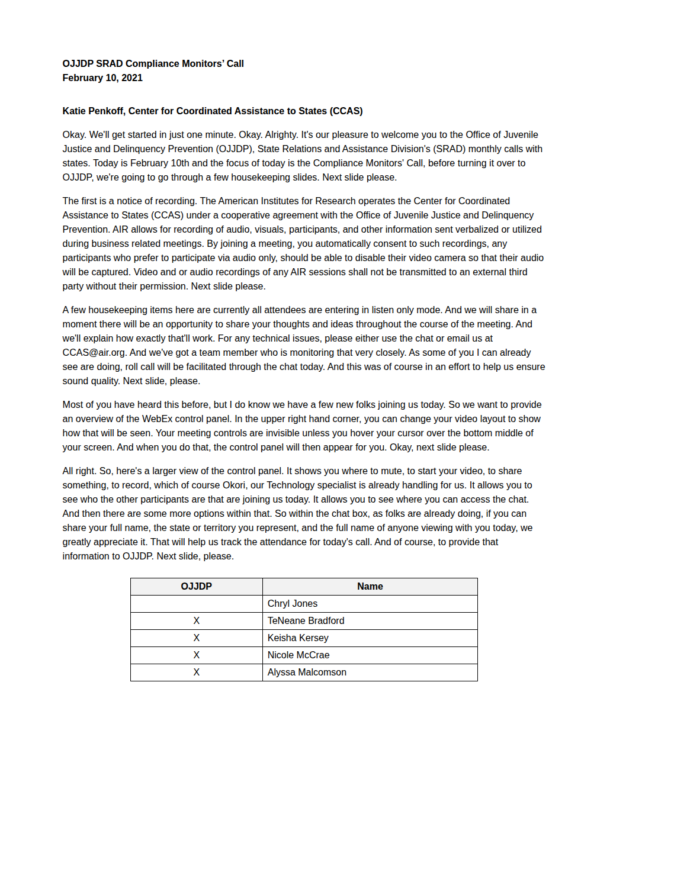OJJDP SRAD Compliance Monitors’ Call
February 10, 2021
Katie Penkoff, Center for Coordinated Assistance to States (CCAS)
Okay. We'll get started in just one minute. Okay. Alrighty. It's our pleasure to welcome you to the Office of Juvenile Justice and Delinquency Prevention (OJJDP), State Relations and Assistance Division's (SRAD) monthly calls with states. Today is February 10th and the focus of today is the Compliance Monitors' Call, before turning it over to OJJDP, we're going to go through a few housekeeping slides. Next slide please.
The first is a notice of recording. The American Institutes for Research operates the Center for Coordinated Assistance to States (CCAS) under a cooperative agreement with the Office of Juvenile Justice and Delinquency Prevention. AIR allows for recording of audio, visuals, participants, and other information sent verbalized or utilized during business related meetings. By joining a meeting, you automatically consent to such recordings, any participants who prefer to participate via audio only, should be able to disable their video camera so that their audio will be captured. Video and or audio recordings of any AIR sessions shall not be transmitted to an external third party without their permission. Next slide please.
A few housekeeping items here are currently all attendees are entering in listen only mode. And we will share in a moment there will be an opportunity to share your thoughts and ideas throughout the course of the meeting. And we'll explain how exactly that'll work. For any technical issues, please either use the chat or email us at CCAS@air.org. And we've got a team member who is monitoring that very closely. As some of you I can already see are doing, roll call will be facilitated through the chat today. And this was of course in an effort to help us ensure sound quality. Next slide, please.
Most of you have heard this before, but I do know we have a few new folks joining us today. So we want to provide an overview of the WebEx control panel. In the upper right hand corner, you can change your video layout to show how that will be seen. Your meeting controls are invisible unless you hover your cursor over the bottom middle of your screen. And when you do that, the control panel will then appear for you. Okay, next slide please.
All right. So, here's a larger view of the control panel. It shows you where to mute, to start your video, to share something, to record, which of course Okori, our Technology specialist is already handling for us. It allows you to see who the other participants are that are joining us today. It allows you to see where you can access the chat. And then there are some more options within that. So within the chat box, as folks are already doing, if you can share your full name, the state or territory you represent, and the full name of anyone viewing with you today, we greatly appreciate it. That will help us track the attendance for today's call. And of course, to provide that information to OJJDP. Next slide, please.
| OJJDP | Name |
| --- | --- |
| | Chryl Jones |
| X | TeNeane Bradford |
| X | Keisha Kersey |
| X | Nicole McCrae |
| X | Alyssa Malcomson |